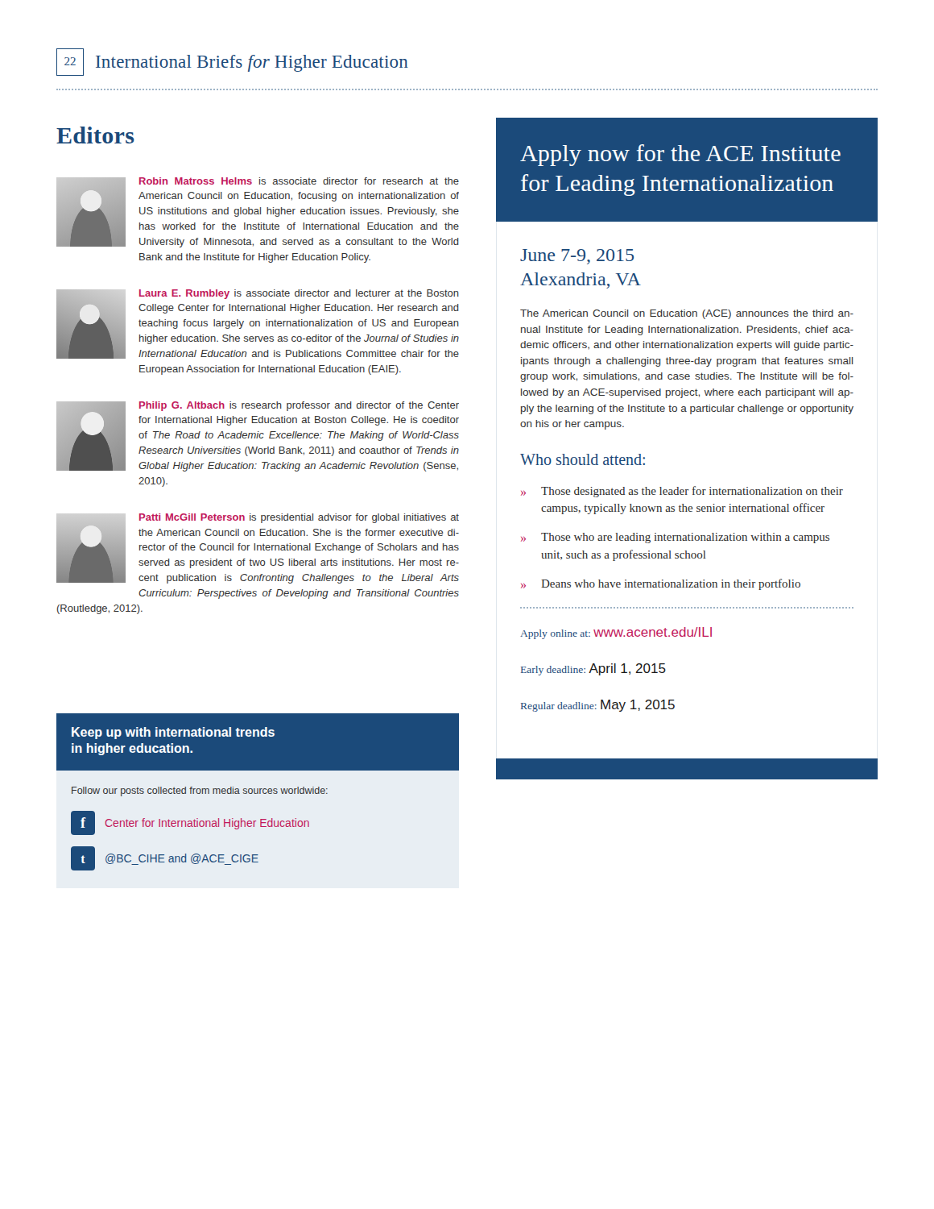22
International Briefs for Higher Education
Editors
Robin Matross Helms is associate director for research at the American Council on Education, focusing on internationalization of US institutions and global higher education issues. Previously, she has worked for the Institute of International Education and the University of Minnesota, and served as a consultant to the World Bank and the Institute for Higher Education Policy.
Laura E. Rumbley is associate director and lecturer at the Boston College Center for International Higher Education. Her research and teaching focus largely on internationalization of US and European higher education. She serves as co-editor of the Journal of Studies in International Education and is Publications Committee chair for the European Association for International Education (EAIE).
Philip G. Altbach is research professor and director of the Center for International Higher Education at Boston College. He is coeditor of The Road to Academic Excellence: The Making of World-Class Research Universities (World Bank, 2011) and coauthor of Trends in Global Higher Education: Tracking an Academic Revolution (Sense, 2010).
Patti McGill Peterson is presidential advisor for global initiatives at the American Council on Education. She is the former executive director of the Council for International Exchange of Scholars and has served as president of two US liberal arts institutions. Her most recent publication is Confronting Challenges to the Liberal Arts Curriculum: Perspectives of Developing and Transitional Countries (Routledge, 2012).
Keep up with international trends
in higher education.
Follow our posts collected from media sources worldwide:
f
Center for International Higher Education
t
@BC_CIHE and @ACE_CIGE
Apply now for the ACE Institute for Leading Internationalization
June 7-9, 2015
Alexandria, VA
The American Council on Education (ACE) announces the third annual Institute for Leading Internationalization. Presidents, chief academic officers, and other internationalization experts will guide participants through a challenging three-day program that features small group work, simulations, and case studies. The Institute will be followed by an ACE-supervised project, where each participant will apply the learning of the Institute to a particular challenge or opportunity on his or her campus.
Who should attend:
Those designated as the leader for internationalization on their campus, typically known as the senior international officer
Those who are leading internationalization within a campus unit, such as a professional school
Deans who have internationalization in their portfolio
Apply online at: www.acenet.edu/ILI
Early deadline: April 1, 2015
Regular deadline: May 1, 2015